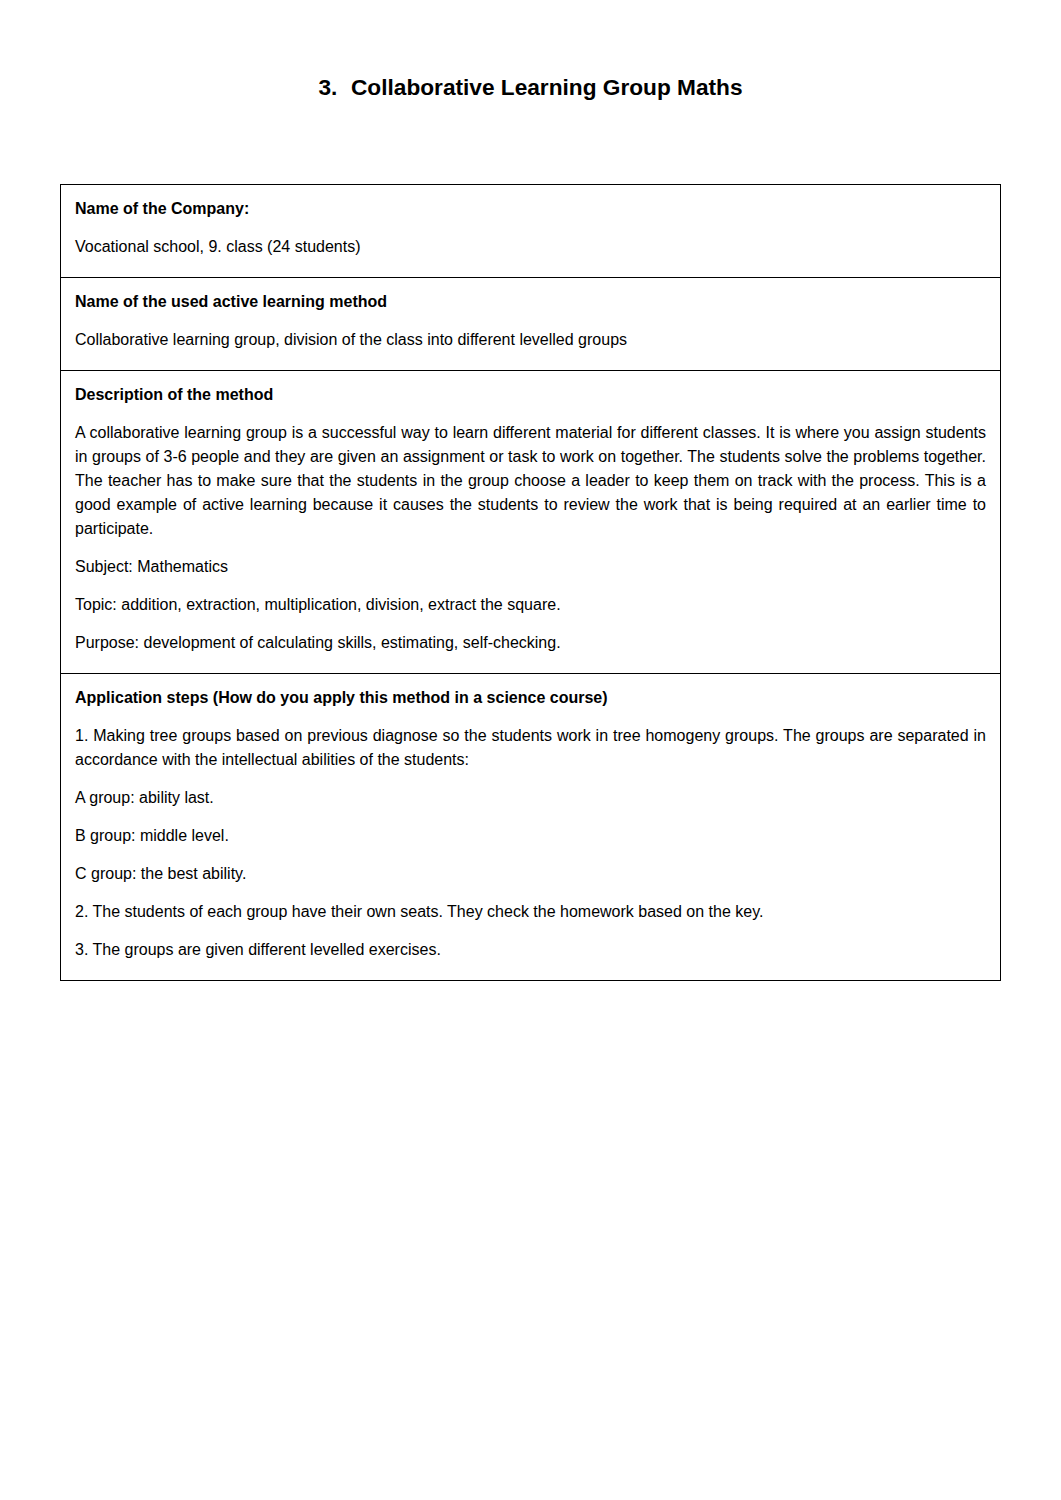3. Collaborative Learning Group Maths
| Name of the Company: Vocational school, 9. class (24 students) |
| Name of the used active learning method Collaborative learning group, division of the class into different levelled groups |
| Description of the method A collaborative learning group is a successful way to learn different material for different classes. It is where you assign students in groups of 3-6 people and they are given an assignment or task to work on together. The students solve the problems together. The teacher has to make sure that the students in the group choose a leader to keep them on track with the process. This is a good example of active learning because it causes the students to review the work that is being required at an earlier time to participate. Subject: Mathematics Topic: addition, extraction, multiplication, division, extract the square. Purpose: development of calculating skills, estimating, self-checking. |
| Application steps (How do you apply this method in a science course) 1. Making tree groups based on previous diagnose so the students work in tree homogeny groups. The groups are separated in accordance with the intellectual abilities of the students: A group: ability last. B group: middle level. C group: the best ability. 2. The students of each group have their own seats. They check the homework based on the key. 3. The groups are given different levelled exercises. |